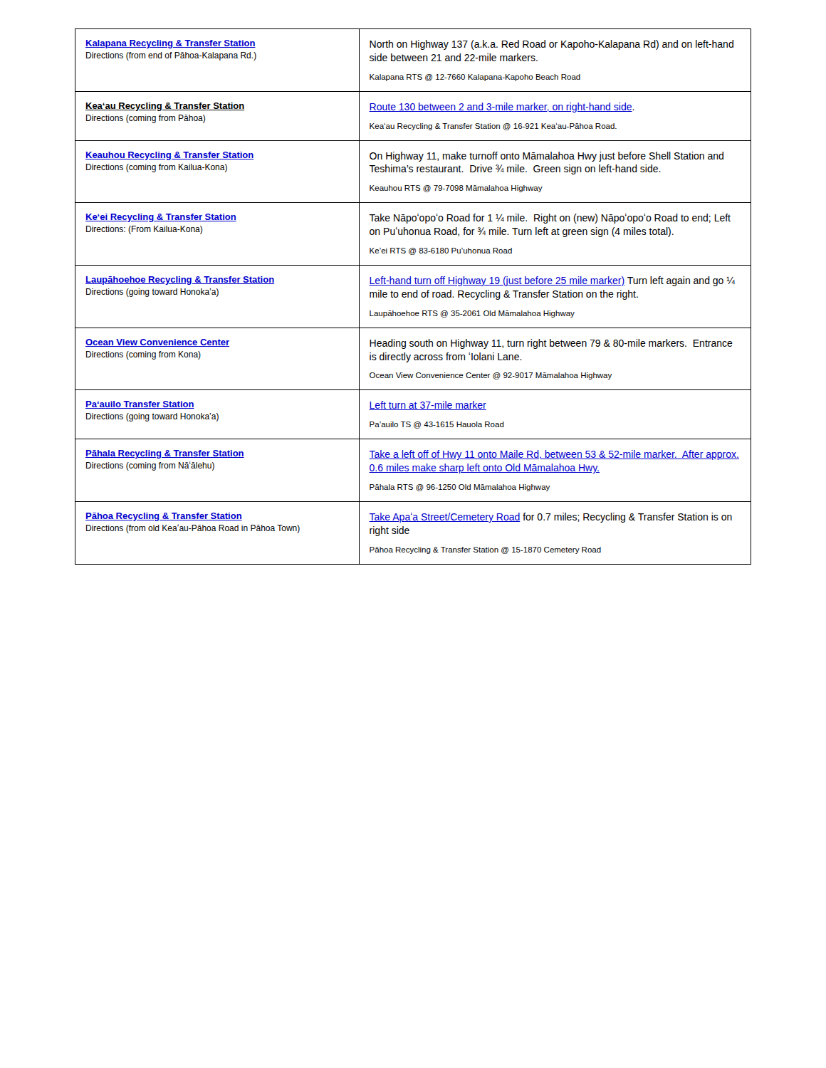| Kalapana Recycling & Transfer Station Directions (from end of Pāhoa-Kalapana Rd.) | North on Highway 137 (a.k.a. Red Road or Kapoho-Kalapana Rd) and on left-hand side between 21 and 22-mile markers. Kalapana RTS @ 12-7660 Kalapana-Kapoho Beach Road |
| Keaʻau Recycling & Transfer Station Directions (coming from Pāhoa) | Route 130 between 2 and 3-mile marker, on right-hand side . Keaʻau Recycling & Transfer Station @ 16-921 Keaʻau-Pāhoa Road. |
| Keauhou Recycling & Transfer Station Directions (coming from Kailua-Kona) | On Highway 11, make turnoff onto Māmalahoa Hwy just before Shell Station and Teshima’s restaurant. Drive ¾ mile. Green sign on left-hand side. Keauhou RTS @ 79-7098 Māmalahoa Highway |
| Keʻei Recycling & Transfer Station Directions: (From Kailua-Kona) | Take Nāpoʻopoʻo Road for 1 ¼ mile. Right on (new) Nāpoʻopoʻo Road to end; Left on Puʻuhonua Road, for ¾ mile. Turn left at green sign (4 miles total). Keʻei RTS @ 83-6180 Puʻuhonua Road |
| Laupāhoehoe Recycling & Transfer Station Directions (going toward Honoka’a) | Left-hand turn off Highway 19 (just before 25 mile marker) Turn left again and go ¼ mile to end of road. Recycling & Transfer Station on the right. Laupāhoehoe RTS @ 35-2061 Old Māmalahoa Highway |
| Ocean View Convenience Center Directions (coming from Kona) | Heading south on Highway 11, turn right between 79 & 80-mile markers. Entrance is directly across from ʻIolani Lane. Ocean View Convenience Center @ 92-9017 Māmalahoa Highway |
| Paʻauilo Transfer Station Directions (going toward Honoka’a) | Left turn at 37-mile marker Pa’auilo TS @ 43-1615 Hauola Road |
| Pāhala Recycling & Transfer Station Directions (coming from Nāʻālehu) | Take a left off of Hwy 11 onto Maile Rd, between 53 & 52-mile marker. After approx. 0.6 miles make sharp left onto Old Māmalahoa Hwy. Pāhala RTS @ 96-1250 Old Māmalahoa Highway |
| Pāhoa Recycling & Transfer Station Directions (from old Keaʻau-Pāhoa Road in Pāhoa Town) | Take Apaʻa Street/Cemetery Road for 0.7 miles; Recycling & Transfer Station is on right side Pāhoa Recycling & Transfer Station @ 15-1870 Cemetery Road |